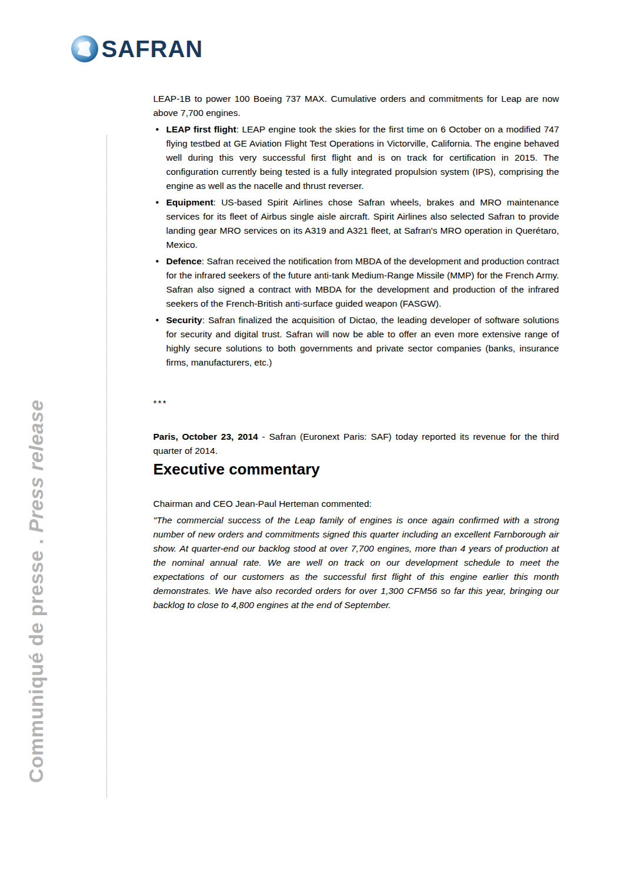Communiqué de presse . Press release
SAFRAN
LEAP-1B to power 100 Boeing 737 MAX. Cumulative orders and commitments for Leap are now above 7,700 engines.
LEAP first flight: LEAP engine took the skies for the first time on 6 October on a modified 747 flying testbed at GE Aviation Flight Test Operations in Victorville, California. The engine behaved well during this very successful first flight and is on track for certification in 2015. The configuration currently being tested is a fully integrated propulsion system (IPS), comprising the engine as well as the nacelle and thrust reverser.
Equipment: US-based Spirit Airlines chose Safran wheels, brakes and MRO maintenance services for its fleet of Airbus single aisle aircraft. Spirit Airlines also selected Safran to provide landing gear MRO services on its A319 and A321 fleet, at Safran's MRO operation in Querétaro, Mexico.
Defence: Safran received the notification from MBDA of the development and production contract for the infrared seekers of the future anti-tank Medium-Range Missile (MMP) for the French Army. Safran also signed a contract with MBDA for the development and production of the infrared seekers of the French-British anti-surface guided weapon (FASGW).
Security: Safran finalized the acquisition of Dictao, the leading developer of software solutions for security and digital trust. Safran will now be able to offer an even more extensive range of highly secure solutions to both governments and private sector companies (banks, insurance firms, manufacturers, etc.)
***
Paris, October 23, 2014 - Safran (Euronext Paris: SAF) today reported its revenue for the third quarter of 2014.
Executive commentary
Chairman and CEO Jean-Paul Herteman commented:
"The commercial success of the Leap family of engines is once again confirmed with a strong number of new orders and commitments signed this quarter including an excellent Farnborough air show. At quarter-end our backlog stood at over 7,700 engines, more than 4 years of production at the nominal annual rate. We are well on track on our development schedule to meet the expectations of our customers as the successful first flight of this engine earlier this month demonstrates. We have also recorded orders for over 1,300 CFM56 so far this year, bringing our backlog to close to 4,800 engines at the end of September.